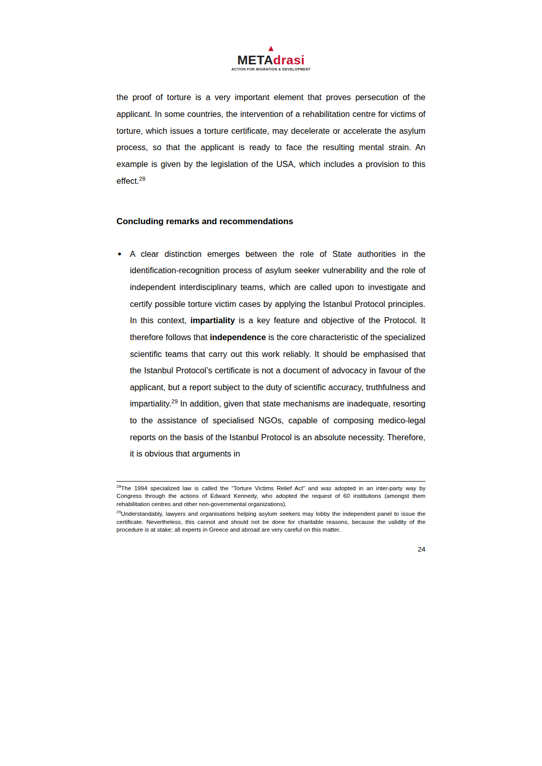▲
META drasi
ACTION FOR MIGRATION & DEVELOPMENT
the proof of torture is a very important element that proves persecution of the applicant. In some countries, the intervention of a rehabilitation centre for victims of torture, which issues a torture certificate, may decelerate or accelerate the asylum process, so that the applicant is ready to face the resulting mental strain. An example is given by the legislation of the USA, which includes a provision to this effect.28
Concluding remarks and recommendations
A clear distinction emerges between the role of State authorities in the identification-recognition process of asylum seeker vulnerability and the role of independent interdisciplinary teams, which are called upon to investigate and certify possible torture victim cases by applying the Istanbul Protocol principles. In this context, impartiality is a key feature and objective of the Protocol. It therefore follows that independence is the core characteristic of the specialized scientific teams that carry out this work reliably. It should be emphasised that the Istanbul Protocol’s certificate is not a document of advocacy in favour of the applicant, but a report subject to the duty of scientific accuracy, truthfulness and impartiality.29 In addition, given that state mechanisms are inadequate, resorting to the assistance of specialised NGOs, capable of composing medico-legal reports on the basis of the Istanbul Protocol is an absolute necessity. Therefore, it is obvious that arguments in
28The 1994 specialized law is called the “Torture Victims Relief Act” and was adopted in an inter-party way by Congress through the actions of Edward Kennedy, who adopted the request of 60 institutions (amongst them rehabilitation centres and other non-governmental organizations).
29Understandably, lawyers and organisations helping asylum seekers may lobby the independent panel to issue the certificate. Nevertheless, this cannot and should not be done for charitable reasons, because the validity of the procedure is at stake; all experts in Greece and abroad are very careful on this matter.
24